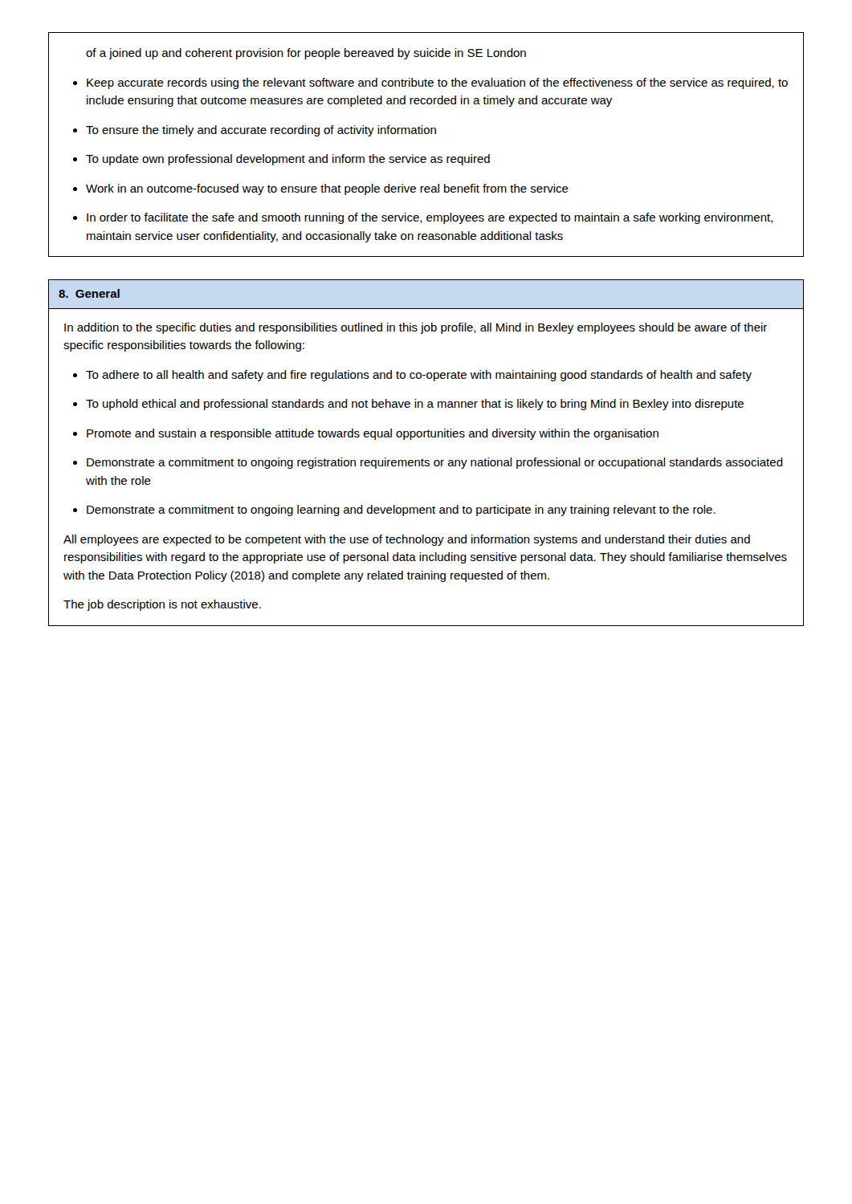of a joined up and coherent provision for people bereaved by suicide in SE London
Keep accurate records using the relevant software and contribute to the evaluation of the effectiveness of the service as required, to include ensuring that outcome measures are completed and recorded in a timely and accurate way
To ensure the timely and accurate recording of activity information
To update own professional development and inform the service as required
Work in an outcome-focused way to ensure that people derive real benefit from the service
In order to facilitate the safe and smooth running of the service, employees are expected to maintain a safe working environment, maintain service user confidentiality, and occasionally take on reasonable additional tasks
8. General
In addition to the specific duties and responsibilities outlined in this job profile, all Mind in Bexley employees should be aware of their specific responsibilities towards the following:
To adhere to all health and safety and fire regulations and to co-operate with maintaining good standards of health and safety
To uphold ethical and professional standards and not behave in a manner that is likely to bring Mind in Bexley into disrepute
Promote and sustain a responsible attitude towards equal opportunities and diversity within the organisation
Demonstrate a commitment to ongoing registration requirements or any national professional or occupational standards associated with the role
Demonstrate a commitment to ongoing learning and development and to participate in any training relevant to the role.
All employees are expected to be competent with the use of technology and information systems and understand their duties and responsibilities with regard to the appropriate use of personal data including sensitive personal data. They should familiarise themselves with the Data Protection Policy (2018) and complete any related training requested of them.
The job description is not exhaustive.